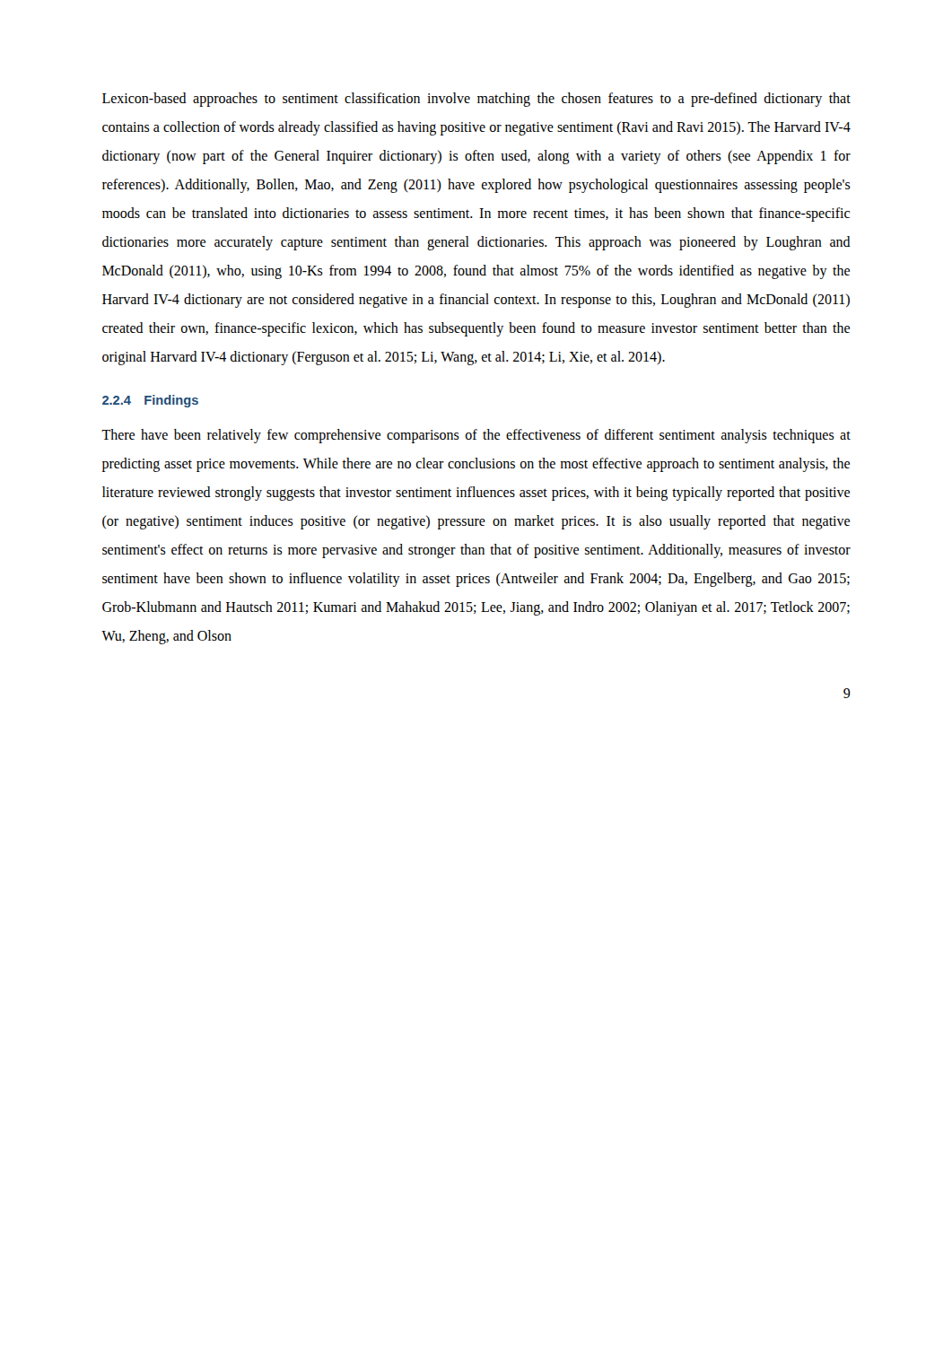Lexicon-based approaches to sentiment classification involve matching the chosen features to a pre-defined dictionary that contains a collection of words already classified as having positive or negative sentiment (Ravi and Ravi 2015). The Harvard IV-4 dictionary (now part of the General Inquirer dictionary) is often used, along with a variety of others (see Appendix 1 for references). Additionally, Bollen, Mao, and Zeng (2011) have explored how psychological questionnaires assessing people's moods can be translated into dictionaries to assess sentiment. In more recent times, it has been shown that finance-specific dictionaries more accurately capture sentiment than general dictionaries. This approach was pioneered by Loughran and McDonald (2011), who, using 10-Ks from 1994 to 2008, found that almost 75% of the words identified as negative by the Harvard IV-4 dictionary are not considered negative in a financial context. In response to this, Loughran and McDonald (2011) created their own, finance-specific lexicon, which has subsequently been found to measure investor sentiment better than the original Harvard IV-4 dictionary (Ferguson et al. 2015; Li, Wang, et al. 2014; Li, Xie, et al. 2014).
2.2.4 Findings
There have been relatively few comprehensive comparisons of the effectiveness of different sentiment analysis techniques at predicting asset price movements. While there are no clear conclusions on the most effective approach to sentiment analysis, the literature reviewed strongly suggests that investor sentiment influences asset prices, with it being typically reported that positive (or negative) sentiment induces positive (or negative) pressure on market prices. It is also usually reported that negative sentiment's effect on returns is more pervasive and stronger than that of positive sentiment. Additionally, measures of investor sentiment have been shown to influence volatility in asset prices (Antweiler and Frank 2004; Da, Engelberg, and Gao 2015; Grob-Klubmann and Hautsch 2011; Kumari and Mahakud 2015; Lee, Jiang, and Indro 2002; Olaniyan et al. 2017; Tetlock 2007; Wu, Zheng, and Olson
9